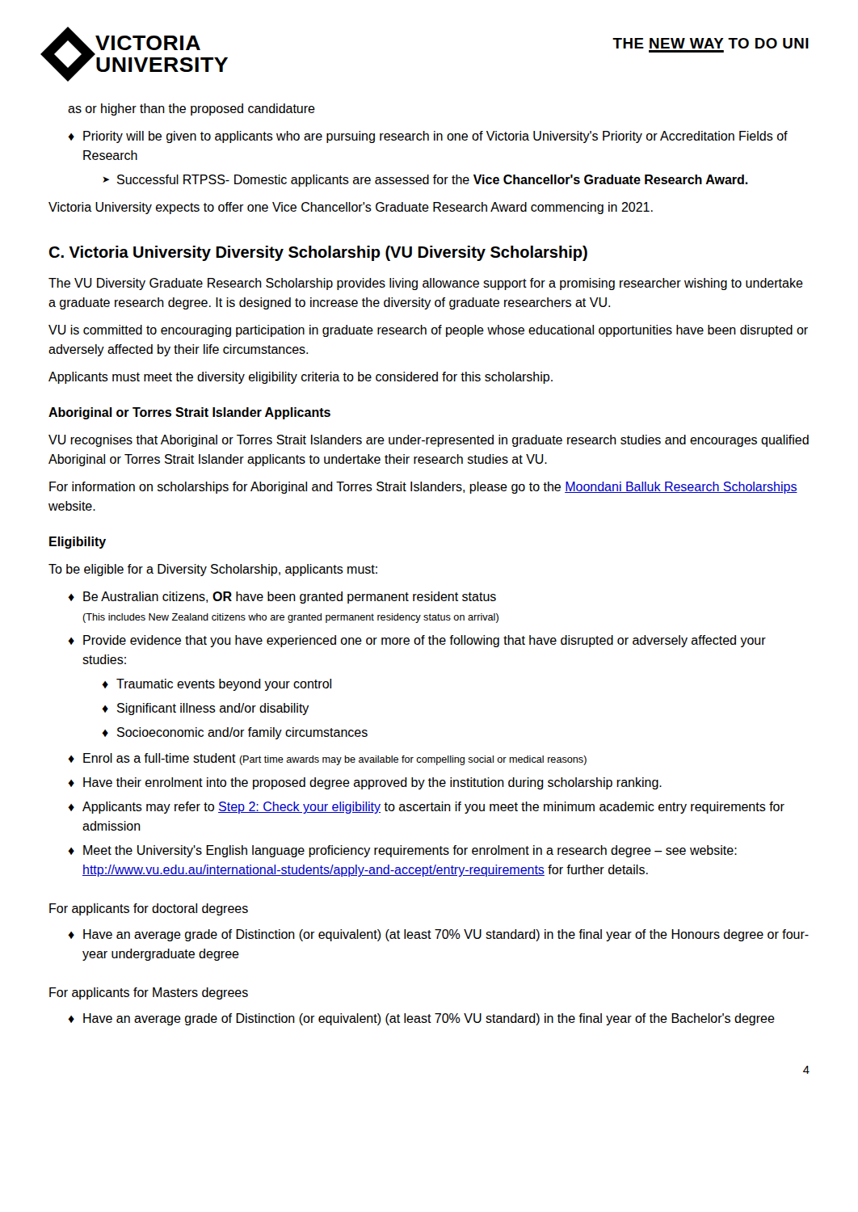VICTORIA
UNIVERSITY
THE NEW WAY TO DO UNI
as or higher than the proposed candidature
Priority will be given to applicants who are pursuing research in one of Victoria University's Priority or Accreditation Fields of Research
Successful RTPSS- Domestic applicants are assessed for the Vice Chancellor's Graduate Research Award.
Victoria University expects to offer one Vice Chancellor's Graduate Research Award commencing in 2021.
C. Victoria University Diversity Scholarship (VU Diversity Scholarship)
The VU Diversity Graduate Research Scholarship provides living allowance support for a promising researcher wishing to undertake a graduate research degree. It is designed to increase the diversity of graduate researchers at VU.
VU is committed to encouraging participation in graduate research of people whose educational opportunities have been disrupted or adversely affected by their life circumstances.
Applicants must meet the diversity eligibility criteria to be considered for this scholarship.
Aboriginal or Torres Strait Islander Applicants
VU recognises that Aboriginal or Torres Strait Islanders are under-represented in graduate research studies and encourages qualified Aboriginal or Torres Strait Islander applicants to undertake their research studies at VU.
For information on scholarships for Aboriginal and Torres Strait Islanders, please go to the Moondani Balluk Research Scholarships website.
Eligibility
To be eligible for a Diversity Scholarship, applicants must:
Be Australian citizens, OR have been granted permanent resident status
(This includes New Zealand citizens who are granted permanent residency status on arrival)
Provide evidence that you have experienced one or more of the following that have disrupted or adversely affected your studies:
Traumatic events beyond your control
Significant illness and/or disability
Socioeconomic and/or family circumstances
Enrol as a full-time student (Part time awards may be available for compelling social or medical reasons)
Have their enrolment into the proposed degree approved by the institution during scholarship ranking.
Applicants may refer to Step 2: Check your eligibility to ascertain if you meet the minimum academic entry requirements for admission
Meet the University's English language proficiency requirements for enrolment in a research degree – see website: http://www.vu.edu.au/international-students/apply-and-accept/entry-requirements for further details.
For applicants for doctoral degrees
Have an average grade of Distinction (or equivalent) (at least 70% VU standard) in the final year of the Honours degree or four-year undergraduate degree
For applicants for Masters degrees
Have an average grade of Distinction (or equivalent) (at least 70% VU standard) in the final year of the Bachelor's degree
4